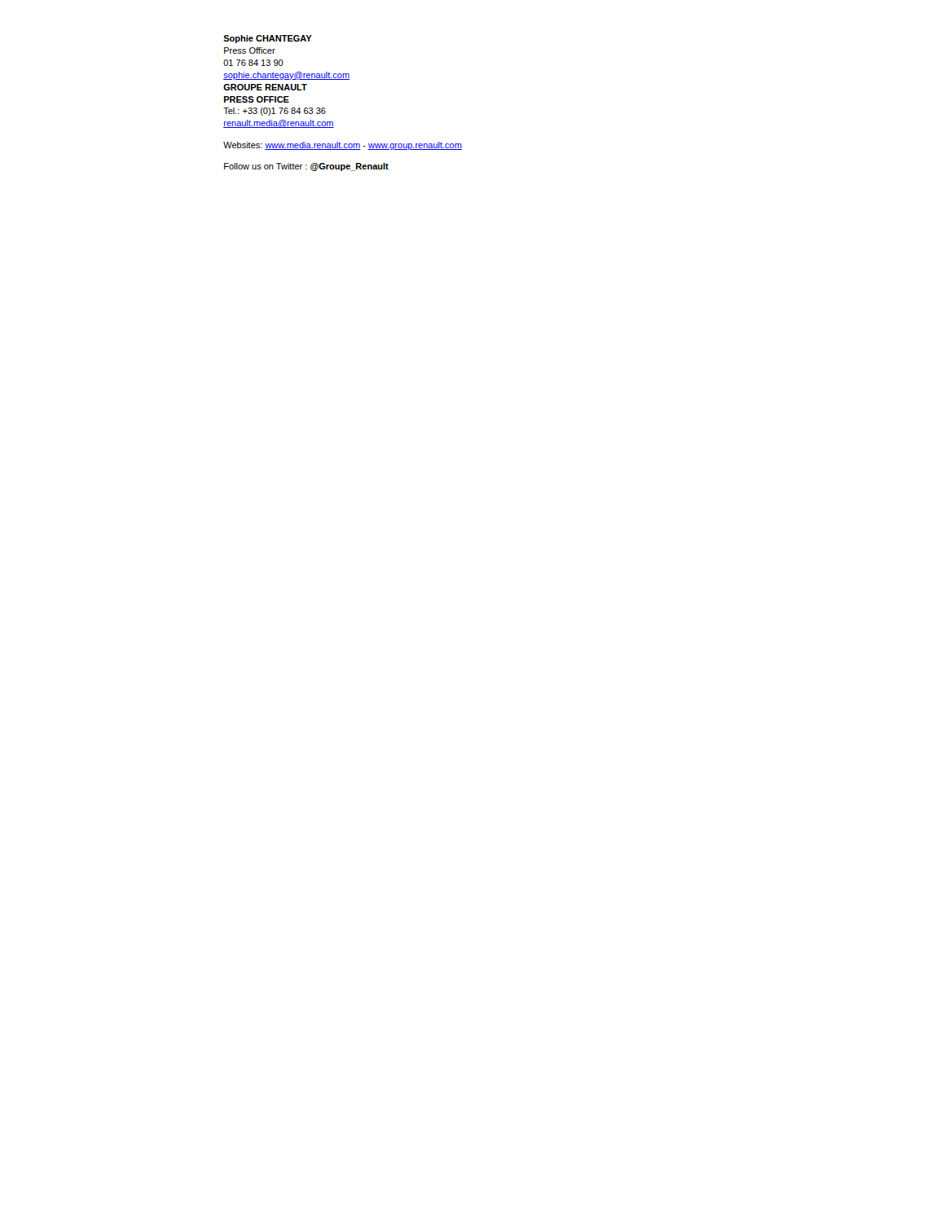Sophie CHANTEGAY
Press Officer
01 76 84 13 90
sophie.chantegay@renault.com
GROUPE RENAULT
PRESS OFFICE
Tel.: +33 (0)1 76 84 63 36
renault.media@renault.com
Websites: www.media.renault.com - www.group.renault.com
Follow us on Twitter : @Groupe_Renault